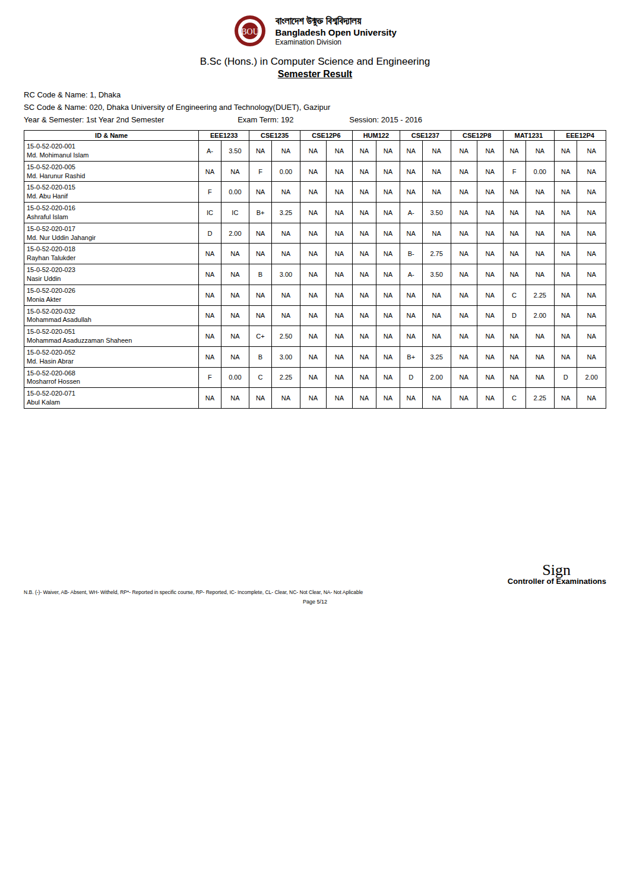BOU
বাংলাদেশ উন্মুক্ত বিশ্ববিদ্যালয়
Bangladesh Open University
Examination Division
B.Sc (Hons.) in Computer Science and Engineering
Semester Result
RC Code & Name: 1, Dhaka
SC Code & Name: 020, Dhaka University of Engineering and Technology(DUET), Gazipur
Year & Semester: 1st Year 2nd Semester Exam Term: 192 Session: 2015 - 2016
| ID & Name | EEE1233 | CSE1235 | CSE12P6 | HUM122 | CSE1237 | CSE12P8 | MAT1231 | EEE12P4 |
| --- | --- | --- | --- | --- | --- | --- | --- | --- |
| 15-0-52-020-001 Md. Mohimanul Islam | A- | 3.50 | NA | NA | NA | NA | NA | NA | NA | NA | NA | NA | NA | NA | NA | NA |
| 15-0-52-020-005 Md. Harunur Rashid | NA | NA | F | 0.00 | NA | NA | NA | NA | NA | NA | NA | NA | F | 0.00 | NA | NA |
| 15-0-52-020-015 Md. Abu Hanif | F | 0.00 | NA | NA | NA | NA | NA | NA | NA | NA | NA | NA | NA | NA | NA | NA |
| 15-0-52-020-016 Ashraful Islam | IC | IC | B+ | 3.25 | NA | NA | NA | NA | A- | 3.50 | NA | NA | NA | NA | NA | NA |
| 15-0-52-020-017 Md. Nur Uddin Jahangir | D | 2.00 | NA | NA | NA | NA | NA | NA | NA | NA | NA | NA | NA | NA | NA | NA |
| 15-0-52-020-018 Rayhan Talukder | NA | NA | NA | NA | NA | NA | NA | NA | B- | 2.75 | NA | NA | NA | NA | NA | NA |
| 15-0-52-020-023 Nasir Uddin | NA | NA | B | 3.00 | NA | NA | NA | NA | A- | 3.50 | NA | NA | NA | NA | NA | NA |
| 15-0-52-020-026 Monia Akter | NA | NA | NA | NA | NA | NA | NA | NA | NA | NA | NA | NA | C | 2.25 | NA | NA |
| 15-0-52-020-032 Mohammad Asadullah | NA | NA | NA | NA | NA | NA | NA | NA | NA | NA | NA | NA | D | 2.00 | NA | NA |
| 15-0-52-020-051 Mohammad Asaduzzaman Shaheen | NA | NA | C+ | 2.50 | NA | NA | NA | NA | NA | NA | NA | NA | NA | NA | NA | NA |
| 15-0-52-020-052 Md. Hasin Abrar | NA | NA | B | 3.00 | NA | NA | NA | NA | B+ | 3.25 | NA | NA | NA | NA | NA | NA |
| 15-0-52-020-068 Mosharrof Hossen | F | 0.00 | C | 2.25 | NA | NA | NA | NA | D | 2.00 | NA | NA | NA | NA | D | 2.00 |
| 15-0-52-020-071 Abul Kalam | NA | NA | NA | NA | NA | NA | NA | NA | NA | NA | NA | NA | C | 2.25 | NA | NA |
Sign Controller of Examinations
N.B. (-)- Waiver, AB- Absent, WH- Witheld, RP*- Reported in specific course, RP- Reported, IC- Incomplete, CL- Clear, NC- Not Clear, NA- Not Aplicable
Page 5/12